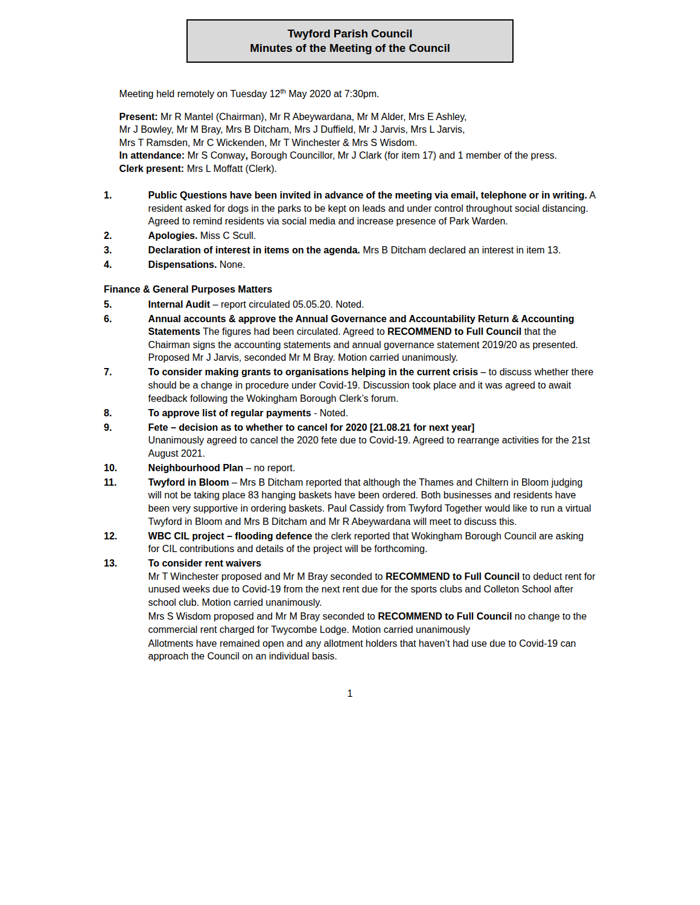Twyford Parish Council
Minutes of the Meeting of the Council
Meeting held remotely on Tuesday 12th May 2020 at 7:30pm.
Present: Mr R Mantel (Chairman), Mr R Abeywardana, Mr M Alder, Mrs E Ashley,
Mr J Bowley, Mr M Bray, Mrs B Ditcham, Mrs J Duffield, Mr J Jarvis, Mrs L Jarvis,
Mrs T Ramsden, Mr C Wickenden, Mr T Winchester & Mrs S Wisdom.
In attendance: Mr S Conway, Borough Councillor, Mr J Clark (for item 17) and 1 member of the press.
Clerk present: Mrs L Moffatt (Clerk).
1. Public Questions have been invited in advance of the meeting via email, telephone or in writing. A resident asked for dogs in the parks to be kept on leads and under control throughout social distancing. Agreed to remind residents via social media and increase presence of Park Warden.
2. Apologies. Miss C Scull.
3. Declaration of interest in items on the agenda. Mrs B Ditcham declared an interest in item 13.
4. Dispensations. None.
Finance & General Purposes Matters
5. Internal Audit – report circulated 05.05.20. Noted.
6. Annual accounts & approve the Annual Governance and Accountability Return & Accounting Statements The figures had been circulated. Agreed to RECOMMEND to Full Council that the Chairman signs the accounting statements and annual governance statement 2019/20 as presented. Proposed Mr J Jarvis, seconded Mr M Bray. Motion carried unanimously.
7. To consider making grants to organisations helping in the current crisis – to discuss whether there should be a change in procedure under Covid-19. Discussion took place and it was agreed to await feedback following the Wokingham Borough Clerk’s forum.
8. To approve list of regular payments - Noted.
9. Fete – decision as to whether to cancel for 2020 [21.08.21 for next year]
Unanimously agreed to cancel the 2020 fete due to Covid-19. Agreed to rearrange activities for the 21st August 2021.
10. Neighbourhood Plan – no report.
11. Twyford in Bloom – Mrs B Ditcham reported that although the Thames and Chiltern in Bloom judging will not be taking place 83 hanging baskets have been ordered. Both businesses and residents have been very supportive in ordering baskets. Paul Cassidy from Twyford Together would like to run a virtual Twyford in Bloom and Mrs B Ditcham and Mr R Abeywardana will meet to discuss this.
12. WBC CIL project – flooding defence the clerk reported that Wokingham Borough Council are asking for CIL contributions and details of the project will be forthcoming.
13. To consider rent waivers
Mr T Winchester proposed and Mr M Bray seconded to RECOMMEND to Full Council to deduct rent for unused weeks due to Covid-19 from the next rent due for the sports clubs and Colleton School after school club. Motion carried unanimously.
Mrs S Wisdom proposed and Mr M Bray seconded to RECOMMEND to Full Council no change to the commercial rent charged for Twycombe Lodge. Motion carried unanimously
Allotments have remained open and any allotment holders that haven’t had use due to Covid-19 can approach the Council on an individual basis.
1